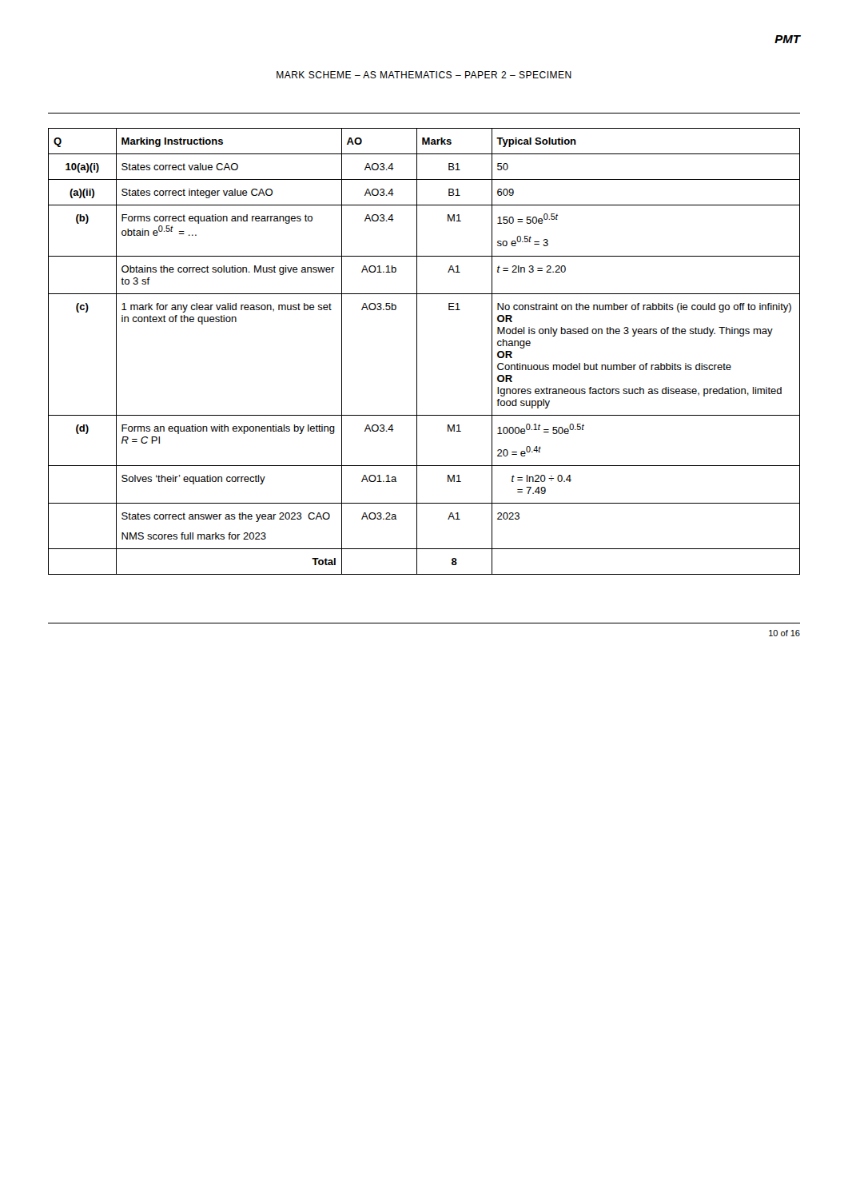PMT
MARK SCHEME – AS MATHEMATICS – PAPER 2 – SPECIMEN
| Q | Marking Instructions | AO | Marks | Typical Solution |
| --- | --- | --- | --- | --- |
| 10(a)(i) | States correct value CAO | AO3.4 | B1 | 50 |
| (a)(ii) | States correct integer value CAO | AO3.4 | B1 | 609 |
| (b) | Forms correct equation and rearranges to obtain e 0.5 t = … | AO3.4 | M1 | 150 = 50e 0.5 t so e 0.5 t = 3 |
| | Obtains the correct solution. Must give answer to 3 sf | AO1.1b | A1 | t = 2ln 3 = 2.20 |
| (c) | 1 mark for any clear valid reason, must be set in context of the question | AO3.5b | E1 | No constraint on the number of rabbits (ie could go off to infinity) OR Model is only based on the 3 years of the study. Things may change OR Continuous model but number of rabbits is discrete OR Ignores extraneous factors such as disease, predation, limited food supply |
| (d) | Forms an equation with exponentials by letting R = C PI | AO3.4 | M1 | 1000e 0.1 t = 50e 0.5 t 20 = e 0.4 t |
| | Solves ‘their’ equation correctly | AO1.1a | M1 | t = ln20 ÷ 0.4 = 7.49 |
| | States correct answer as the year 2023 CAO NMS scores full marks for 2023 | AO3.2a | A1 | 2023 |
| | Total | | 8 | |
10 of 16